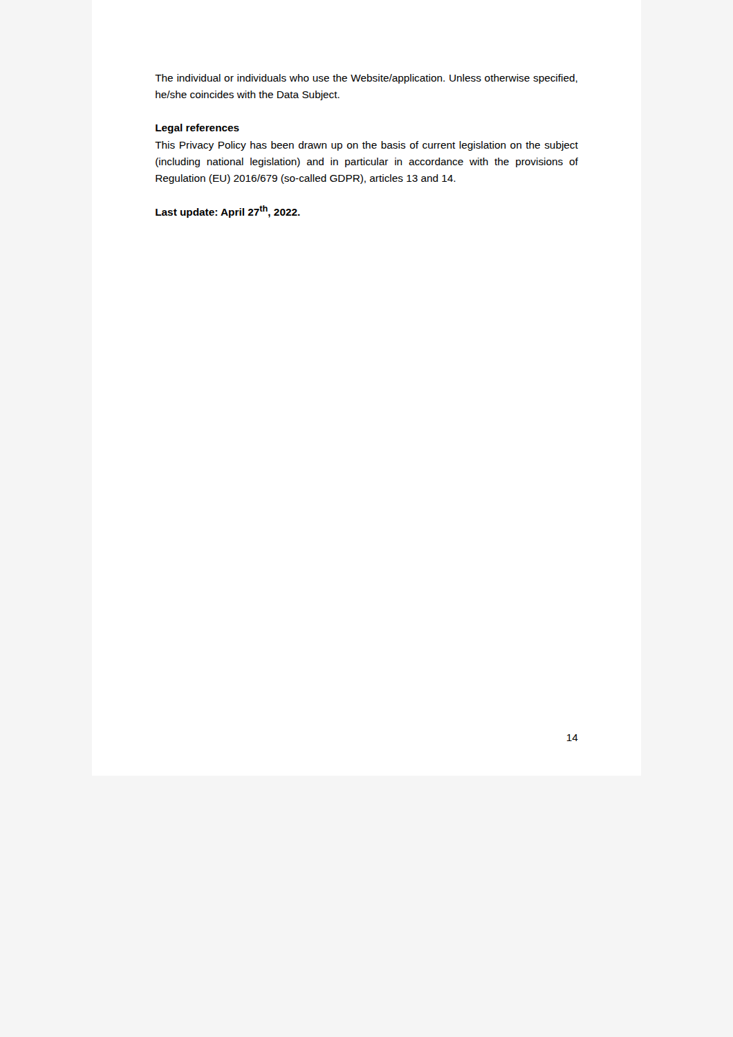The individual or individuals who use the Website/application. Unless otherwise specified, he/she coincides with the Data Subject.
Legal references
This Privacy Policy has been drawn up on the basis of current legislation on the subject (including national legislation) and in particular in accordance with the provisions of Regulation (EU) 2016/679 (so-called GDPR), articles 13 and 14.
Last update: April 27th, 2022.
14